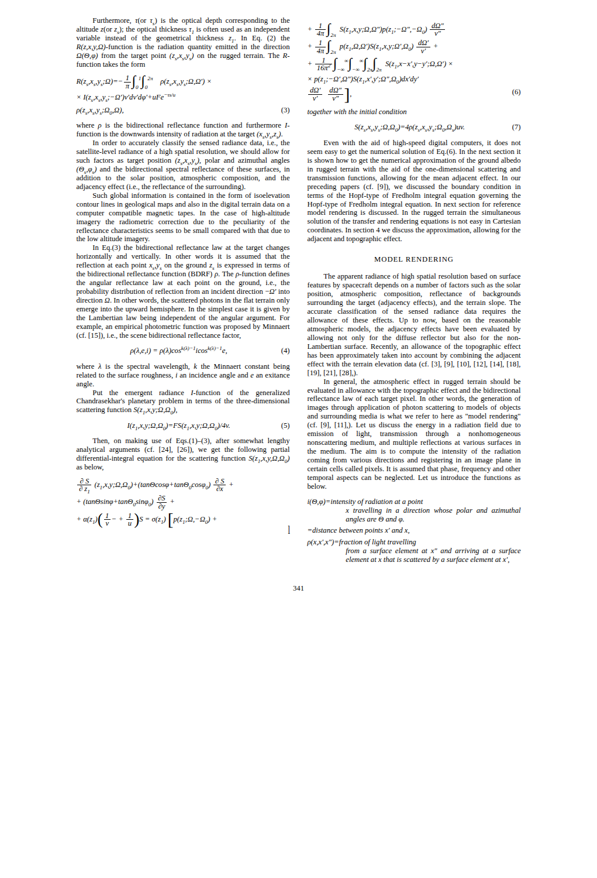Furthermore, τ(or τs) is the optical depth corresponding to the altitude z(or zs); the optical thickness τ1 is often used as an independent variable instead of the geometrical thickness z1. In Eq. (2) the R(z,x,y,Ω)-function is the radiation quantity emitted in the direction Ω(Θ,φ) from the target point (zs,xs,ys) on the rugged terrain. The R-function takes the form
R(zs,xs,ys;Ω)=−1 π∫01∫02π ρ(zs,xs,ys;Ω,Ω′) × × I(zs,xs,ys;−Ω′)v′dv′dφ′+uFe−τs/u ρ(zs,xs,ys;Ω0,Ω),(3)
where ρ is the bidirectional reflectance function and furthermore I-function is the downwards intensity of radiation at the target (xs,ys,zs).
In order to accurately classify the sensed radiance data, i.e., the satellite-level radiance of a high spatial resolution, we should allow for such factors as target position (zs,xs,ys), polar and azimuthal angles (Θs,φs) and the bidirectional spectral reflectance of these surfaces, in addition to the solar position, atmospheric composition, and the adjacency effect (i.e., the reflectance of the surrounding).
Such global information is contained in the form of isoelevation contour lines in geological maps and also in the digital terrain data on a computer compatible magnetic tapes. In the case of high-altitude imagery the radiometric correction due to the peculiarity of the reflectance characteristics seems to be small compared with that due to the low altitude imagery.
In Eq.(3) the bidirectional reflectance law at the target changes horizontally and vertically. In other words it is assumed that the reflection at each point xs,ys on the ground zs is expressed in terms of the bidirectional reflectance function (BDRF) ρ. The ρ-function defines the angular reflectance law at each point on the ground, i.e., the probability distribution of reflection from an incident direction −Ω′ into direction Ω. In other words, the scattered photons in the flat terrain only emerge into the upward hemisphere. In the simplest case it is given by the Lambertian law being independent of the angular argument. For example, an empirical photometric function was proposed by Minnaert (cf. [15]), i.e., the scene bidirectional reflectance factor,
ρ(λ,e,i) = ρ(λ)cosk(λ)−1icosk(λ)−1e,(4)
where λ is the spectral wavelength, k the Minnaert constant being related to the surface roughness, i an incidence angle and e an exitance angle.
Put the emergent radiance I-function of the generalized Chandrasekhar's planetary problem in terms of the three-dimensional scattering function S(z1,x,y;Ω,Ω0),
I(z1,x,y;Ω,Ω0)=FS(z1,x,y;Ω,Ω0)/4v.(5)
Then, on making use of Eqs.(1)–(3), after somewhat lengthy analytical arguments (cf. [24], [26]), we get the following partial differential-integral equation for the scattering function S(z1,x,y,Ω,Ω0) as below,
∂ S∂ z1 (z1,x,y;Ω,Ω0)+(tanΘcosφ+tanΘ0cosφ0) ∂ S∂x + + (tanΘsinφ+tanΘ0sinφ0) ∂S∂y + + α(z1)(1 v− + 1 u) S = σ(z1) [p(z1;Ω,−Ω0) +
+ 14π∫2π S(z1,x,y;Ω,Ω″)p(z1;−Ω″,−Ω0) dΩ″v″ + 14π∫2π p(z1,Ω,Ω′)S(z1,x,y;Ω′,Ω0) dΩ′v′ + + 116π2∫−∞∞∫−∞∞∫2π∫2π S(z1,x−x′,y−y′;Ω,Ω′) × × p(z1;−Ω′,Ω″)S(z1,x′,y′;Ω″,Ω0)dx′dy′ dΩ′v′ dΩ″v″],(6)
together with the initial condition
S(zs,xs,ys;Ω,Ω0)=4ρ(zs,xs,ys;Ω0,Ωs)uv.(7)
Even with the aid of high-speed digital computers, it does not seem easy to get the numerical solution of Eq.(6). In the next section it is shown how to get the numerical approximation of the ground albedo in rugged terrain with the aid of the one-dimensional scattering and transmission functions, allowing for the mean adjacent effect. In our preceding papers (cf. [9]), we discussed the boundary condition in terms of the Hopf-type of Fredholm integral equation governing the Hopf-type of Fredholm integral equation. In next section for reference model rendering is discussed. In the rugged terrain the simultaneous solution of the transfer and rendering equations is not easy in Cartesian coordinates. In section 4 we discuss the approximation, allowing for the adjacent and topographic effect.
MODEL RENDERING
The apparent radiance of high spatial resolution based on surface features by spacecraft depends on a number of factors such as the solar position, atmospheric composition, reflectance of backgrounds surrounding the target (adjacency effects), and the terrain slope. The accurate classification of the sensed radiance data requires the allowance of these effects. Up to now, based on the reasonable atmospheric models, the adjacency effects have been evaluated by allowing not only for the diffuse reflector but also for the non-Lambertian surface. Recently, an allowance of the topographic effect has been approximately taken into account by combining the adjacent effect with the terrain elevation data (cf. [3], [9], [10], [12], [14], [18], [19], [21], [28],).
In general, the atmospheric effect in rugged terrain should be evaluated in allowance with the topographic effect and the bidirectional reflectance law of each target pixel. In other words, the generation of images through application of photon scattering to models of objects and surrounding media is what we refer to here as "model rendering" (cf. [9], [11],). Let us discuss the energy in a radiation field due to emission of light, transmission through a nonhomogeneous nonscattering medium, and multiple reflections at various surfaces in the medium. The aim is to compute the intensity of the radiation coming from various directions and registering in an image plane in certain cells called pixels. It is assumed that phase, frequency and other temporal aspects can be neglected. Let us introduce the functions as below.
i(Θ,φ)=intensity of radiation at a point x travelling in a direction whose polar and azimuthal angles are Θ and φ.
l=distance between points x′ and x,
ρ(x,x′,x″)=fraction of light travelling from a surface element at x″ and arriving at a surface element at x that is scattered by a surface element at x′,
341